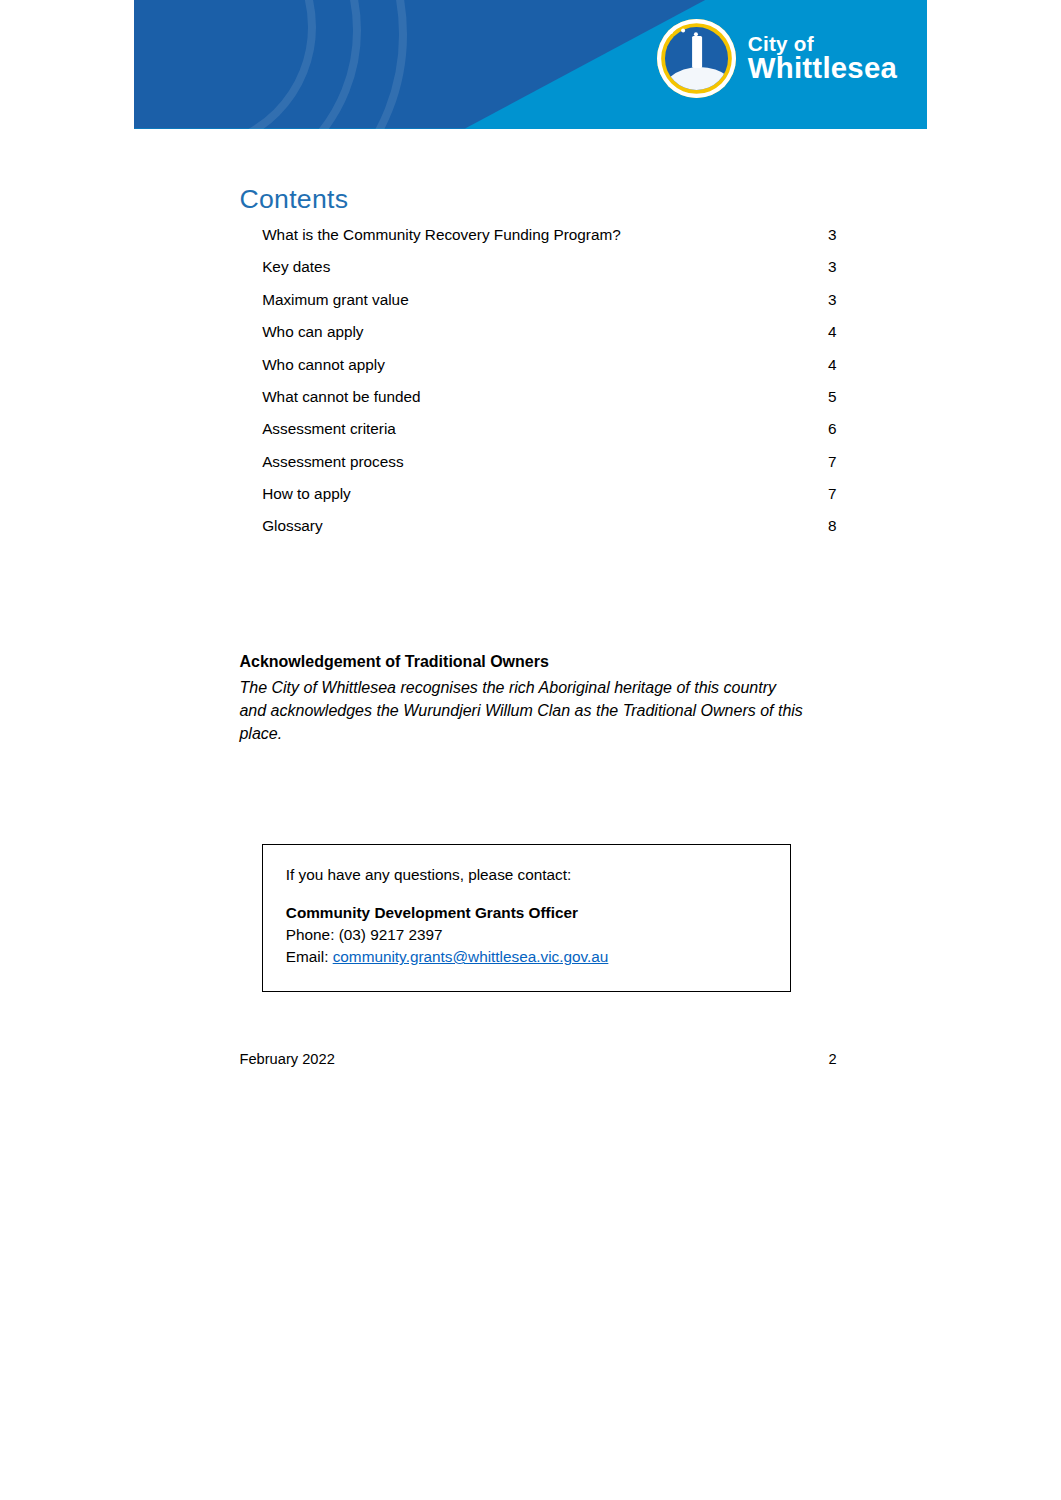City of Whittlesea
Contents
What is the Community Recovery Funding Program? 3
Key dates 3
Maximum grant value 3
Who can apply 4
Who cannot apply 4
What cannot be funded 5
Assessment criteria 6
Assessment process 7
How to apply 7
Glossary 8
Acknowledgement of Traditional Owners
The City of Whittlesea recognises the rich Aboriginal heritage of this country and acknowledges the Wurundjeri Willum Clan as the Traditional Owners of this place.
If you have any questions, please contact:
Community Development Grants Officer
Phone: (03) 9217 2397
Email: community.grants@whittlesea.vic.gov.au
February 2022 2